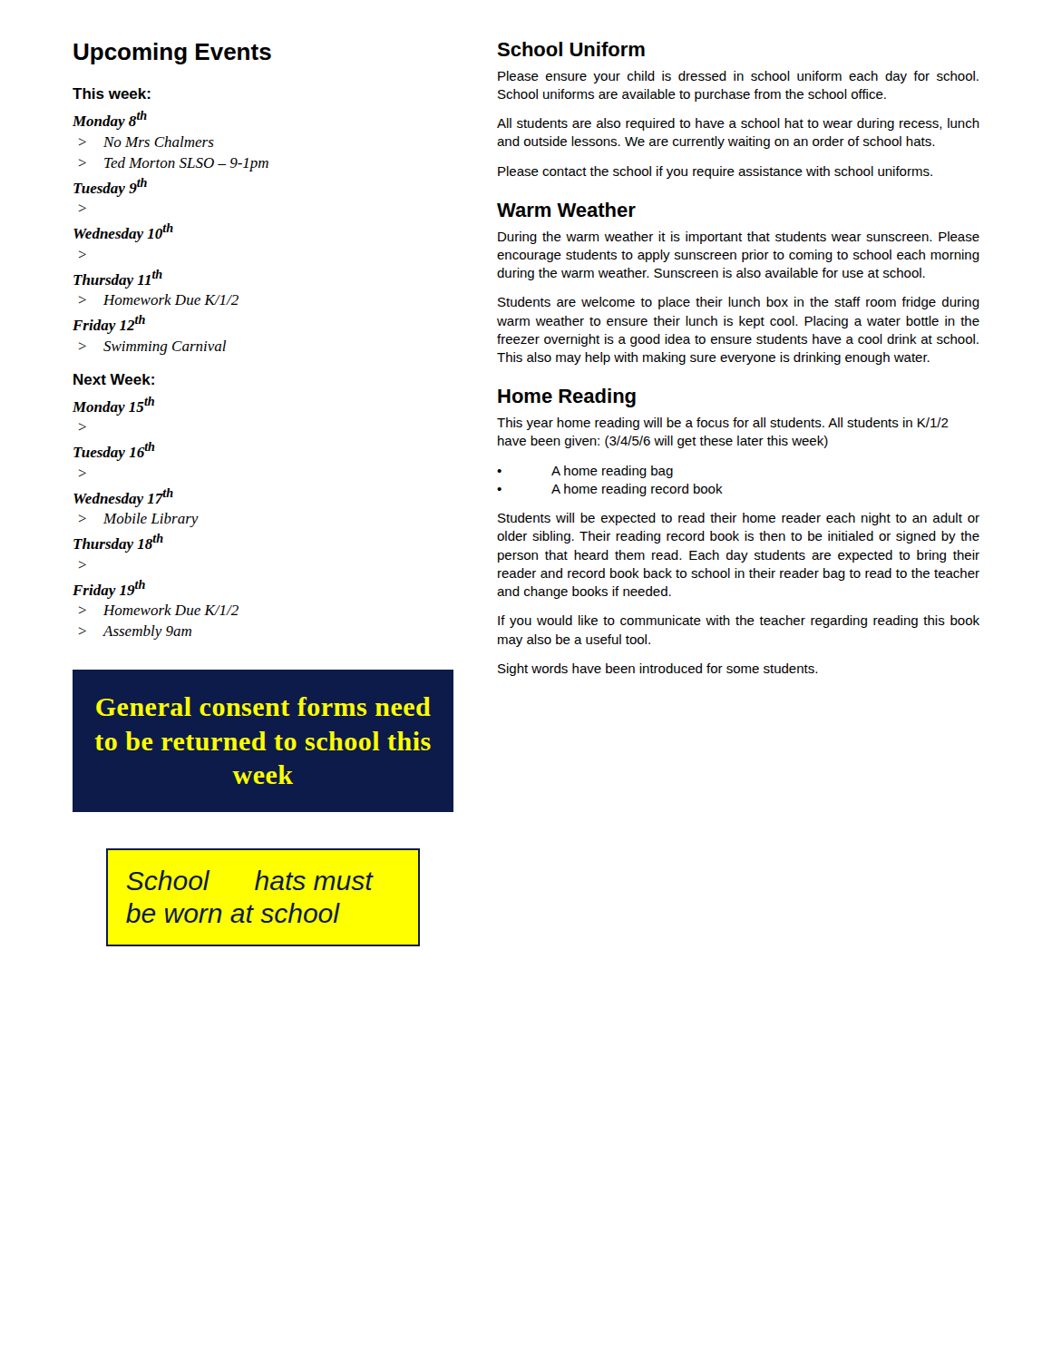Upcoming Events
This week:
Monday 8th
No Mrs Chalmers
Ted Morton SLSO – 9-1pm
Tuesday 9th
Wednesday 10th
Thursday 11th
Homework Due K/1/2
Friday 12th
Swimming Carnival
Next Week:
Monday 15th
Tuesday 16th
Wednesday 17th
Mobile Library
Thursday 18th
Friday 19th
Homework Due K/1/2
Assembly 9am
General consent forms need to be returned to school this week
School hats must be worn at school
School Uniform
Please ensure your child is dressed in school uniform each day for school. School uniforms are available to purchase from the school office.
All students are also required to have a school hat to wear during recess, lunch and outside lessons. We are currently waiting on an order of school hats.
Please contact the school if you require assistance with school uniforms.
Warm Weather
During the warm weather it is important that students wear sunscreen. Please encourage students to apply sunscreen prior to coming to school each morning during the warm weather. Sunscreen is also available for use at school.
Students are welcome to place their lunch box in the staff room fridge during warm weather to ensure their lunch is kept cool. Placing a water bottle in the freezer overnight is a good idea to ensure students have a cool drink at school. This also may help with making sure everyone is drinking enough water.
Home Reading
This year home reading will be a focus for all students. All students in K/1/2 have been given: (3/4/5/6 will get these later this week)
•A home reading bag
•A home reading record book
Students will be expected to read their home reader each night to an adult or older sibling. Their reading record book is then to be initialed or signed by the person that heard them read. Each day students are expected to bring their reader and record book back to school in their reader bag to read to the teacher and change books if needed.
If you would like to communicate with the teacher regarding reading this book may also be a useful tool.
Sight words have been introduced for some students.